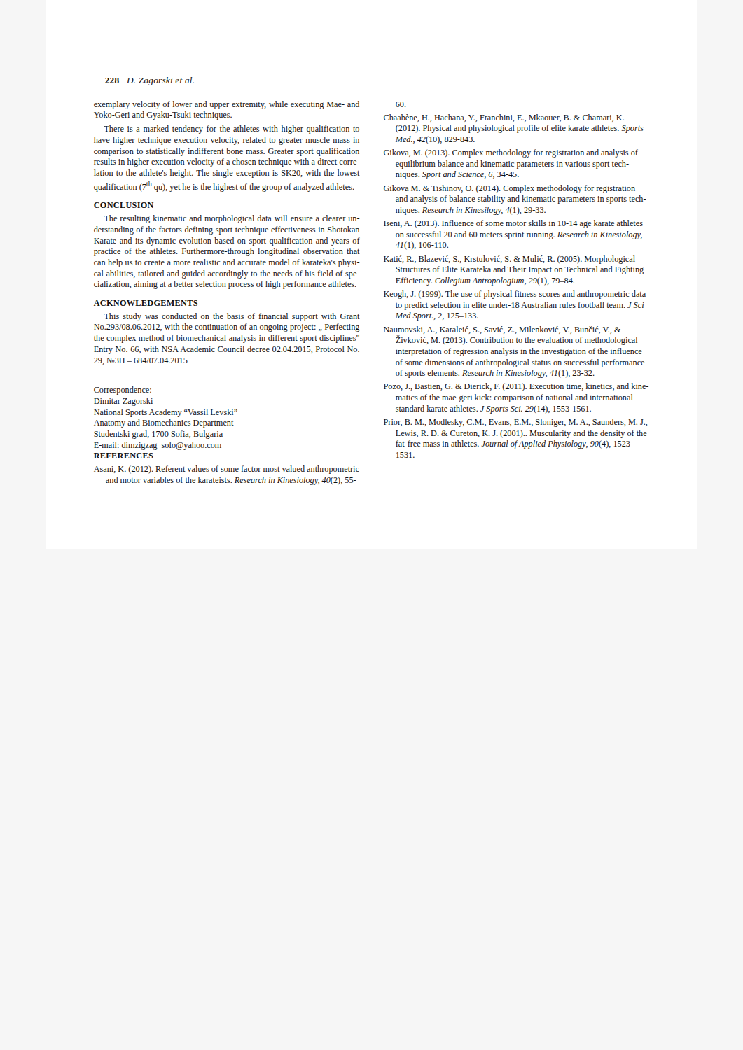228 D. Zagorski et al.
exemplary velocity of lower and upper extremity, while executing Mae- and Yoko-Geri and Gyaku-Tsuki techniques.
There is a marked tendency for the athletes with higher qualification to have higher technique execution velocity, related to greater muscle mass in comparison to statistically indifferent bone mass. Greater sport qualification results in higher execution velocity of a chosen technique with a direct correlation to the athlete's height. The single exception is SK20, with the lowest qualification (7th qu), yet he is the highest of the group of analyzed athletes.
CONCLUSION
The resulting kinematic and morphological data will ensure a clearer understanding of the factors defining sport technique effectiveness in Shotokan Karate and its dynamic evolution based on sport qualification and years of practice of the athletes. Furthermore-through longitudinal observation that can help us to create a more realistic and accurate model of karateka's physical abilities, tailored and guided accordingly to the needs of his field of specialization, aiming at a better selection process of high performance athletes.
ACKNOWLEDGEMENTS
This study was conducted on the basis of financial support with Grant No.293/08.06.2012, with the continuation of an ongoing project: „ Perfecting the complex method of biomechanical analysis in different sport disciplines" Entry No. 66, with NSA Academic Council decree 02.04.2015, Protocol No. 29, №3П – 684/07.04.2015
Correspondence:
Dimitar Zagorski
National Sports Academy “Vassil Levski”
Anatomy and Biomechanics Department
Studentski grad, 1700 Sofia, Bulgaria
E-mail: dimzigzag_solo@yahoo.com
REFERENCES
Asani, K. (2012). Referent values of some factor most valued anthropometric and motor variables of the karateists. Research in Kinesiology, 40(2), 55-60.
Chaabène, H., Hachana, Y., Franchini, E., Mkaouer, B. & Chamari, K. (2012). Physical and physiological profile of elite karate athletes. Sports Med., 42(10), 829-843.
Gikova, M. (2013). Complex methodology for registration and analysis of equilibrium balance and kinematic parameters in various sport techniques. Sport and Science, 6, 34-45.
Gikova M. & Tishinov, O. (2014). Complex methodology for registration and analysis of balance stability and kinematic parameters in sports techniques. Research in Kinesilogy, 4(1), 29-33.
Iseni, A. (2013). Influence of some motor skills in 10-14 age karate athletes on successful 20 and 60 meters sprint running. Research in Kinesiology, 41(1), 106-110.
Katić, R., Blazević, S., Krstulović, S. & Mulić, R. (2005). Morphological Structures of Elite Karateka and Their Impact on Technical and Fighting Efficiency. Collegium Antropologium, 29(1), 79–84.
Keogh, J. (1999). The use of physical fitness scores and anthropometric data to predict selection in elite under-18 Australian rules football team. J Sci Med Sport., 2, 125–133.
Naumovski, A., Karaleić, S., Savić, Z., Milenković, V., Bunčić, V., & Živković, M. (2013). Contribution to the evaluation of methodological interpretation of regression analysis in the investigation of the influence of some dimensions of anthropological status on successful performance of sports elements. Research in Kinesiology, 41(1), 23-32.
Pozo, J., Bastien, G. & Dierick, F. (2011). Execution time, kinetics, and kinematics of the mae-geri kick: comparison of national and international standard karate athletes. J Sports Sci. 29(14), 1553-1561.
Prior, B. M., Modlesky, C.M., Evans, E.M., Sloniger, M. A., Saunders, M. J., Lewis, R. D. & Cureton, K. J. (2001).. Muscularity and the density of the fat-free mass in athletes. Journal of Applied Physiology, 90(4), 1523-1531.